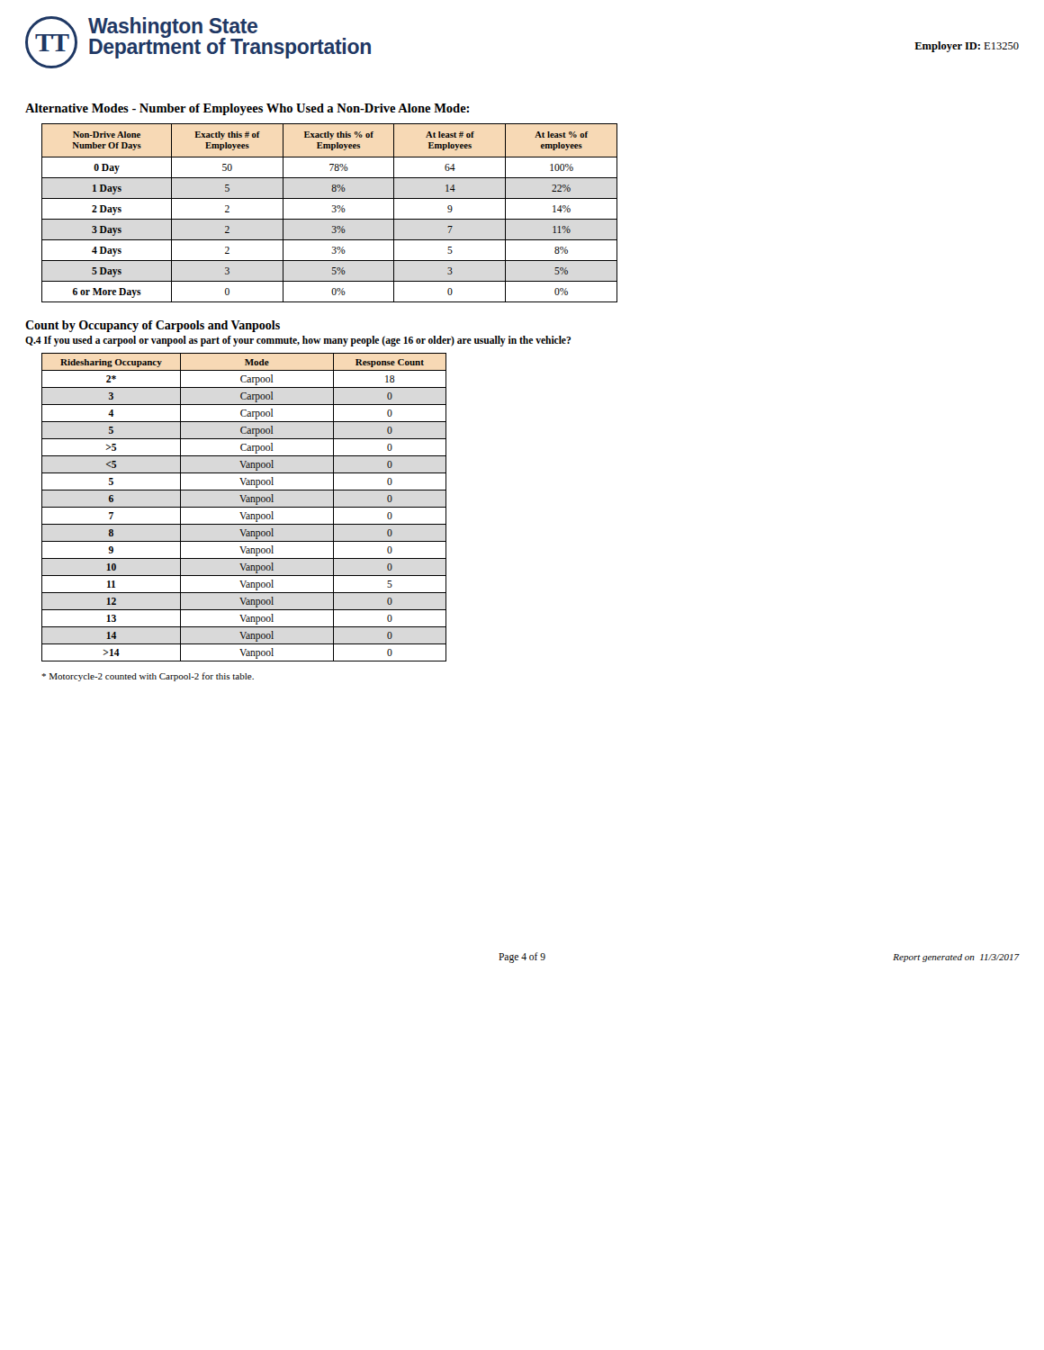TT
Washington State
Department of Transportation
Employer ID: E13250
Alternative Modes - Number of Employees Who Used a Non-Drive Alone Mode:
| Non-Drive Alone Number Of Days | Exactly this # of Employees | Exactly this % of Employees | At least # of Employees | At least % of employees |
| --- | --- | --- | --- | --- |
| 0 Day | 50 | 78% | 64 | 100% |
| 1 Days | 5 | 8% | 14 | 22% |
| 2 Days | 2 | 3% | 9 | 14% |
| 3 Days | 2 | 3% | 7 | 11% |
| 4 Days | 2 | 3% | 5 | 8% |
| 5 Days | 3 | 5% | 3 | 5% |
| 6 or More Days | 0 | 0% | 0 | 0% |
Count by Occupancy of Carpools and Vanpools
Q.4 If you used a carpool or vanpool as part of your commute, how many people (age 16 or older) are usually in the vehicle?
| Ridesharing Occupancy | Mode | Response Count |
| --- | --- | --- |
| 2* | Carpool | 18 |
| 3 | Carpool | 0 |
| 4 | Carpool | 0 |
| 5 | Carpool | 0 |
| >5 | Carpool | 0 |
| <5 | Vanpool | 0 |
| 5 | Vanpool | 0 |
| 6 | Vanpool | 0 |
| 7 | Vanpool | 0 |
| 8 | Vanpool | 0 |
| 9 | Vanpool | 0 |
| 10 | Vanpool | 0 |
| 11 | Vanpool | 5 |
| 12 | Vanpool | 0 |
| 13 | Vanpool | 0 |
| 14 | Vanpool | 0 |
| >14 | Vanpool | 0 |
* Motorcycle-2 counted with Carpool-2 for this table.
Page 4 of 9
Report generated on 11/3/2017